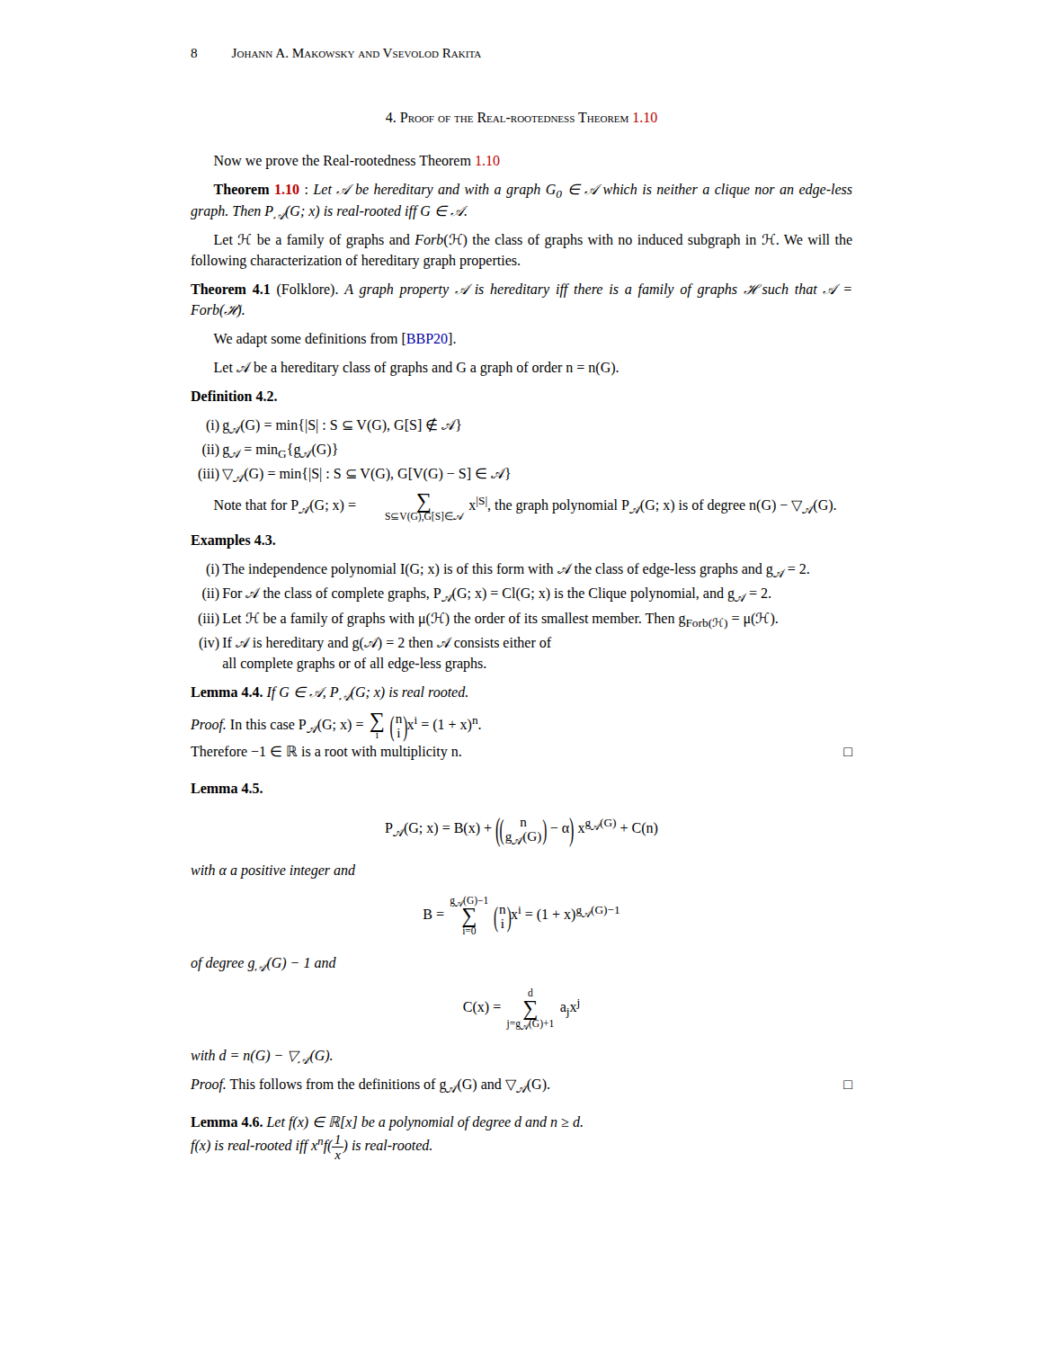8 Johann A. Makowsky and Vsevolod Rakita
4. Proof of the Real-rootedness Theorem 1.10
Now we prove the Real-rootedness Theorem 1.10
Theorem 1.10 : Let 𝒜 be hereditary and with a graph G0 ∈ 𝒜 which is neither a clique nor an edge-less graph. Then P𝒜(G; x) is real-rooted iff G ∈ 𝒜.
Let ℋ be a family of graphs and Forb(ℋ) the class of graphs with no induced subgraph in ℋ. We will the following characterization of hereditary graph properties.
Theorem 4.1 (Folklore). A graph property 𝒜 is hereditary iff there is a family of graphs ℋ such that 𝒜 = Forb(ℋ).
We adapt some definitions from [BBP20].
Let 𝒜 be a hereditary class of graphs and G a graph of order n = n(G).
Definition 4.2.
(i) g𝒜(G) = min{|S| : S ⊆ V(G), G[S] ∉ 𝒜}
(ii) g𝒜 = minG{g𝒜(G)}
(iii) ▽𝒜(G) = min{|S| : S ⊆ V(G), G[V(G) − S] ∈ 𝒜}
Note that for P𝒜(G; x) = ∑S⊆V(G),G[S]∈𝒜 x|S|, the graph polynomial P𝒜(G; x) is of degree n(G) − ▽𝒜(G).
Examples 4.3.
(i) The independence polynomial I(G; x) is of this form with 𝒜 the class of edge-less graphs and g𝒜 = 2.
(ii) For 𝒜 the class of complete graphs, P𝒜(G; x) = Cl(G; x) is the Clique polynomial, and g𝒜 = 2.
(iii) Let ℋ be a family of graphs with μ(ℋ) the order of its smallest member. Then gForb(ℋ) = μ(ℋ).
(iv) If 𝒜 is hereditary and g(𝒜) = 2 then 𝒜 consists either of
all complete graphs or of all edge-less graphs.
Lemma 4.4. If G ∈ 𝒜, P𝒜(G; x) is real rooted.
Proof. In this case P𝒜(G; x) = ∑i nixi = (1 + x)n.
Therefore −1 ∈ ℝ is a root with multiplicity n. □
Lemma 4.5.
P𝒜(G; x) = B(x) + (ng𝒜(G) − α) xg𝒜(G) + C(n)
with α a positive integer and
B = g𝒜(G)−1∑i=0 nixi = (1 + x)g𝒜(G)−1
of degree g𝒜(G) − 1 and
C(x) = d∑j=g𝒜(G)+1 ajxj
with d = n(G) − ▽𝒜(G).
Proof. This follows from the definitions of g𝒜(G) and ▽𝒜(G). □
Lemma 4.6. Let f(x) ∈ ℝ[x] be a polynomial of degree d and n ≥ d.
f(x) is real-rooted iff xnf(1 x) is real-rooted.